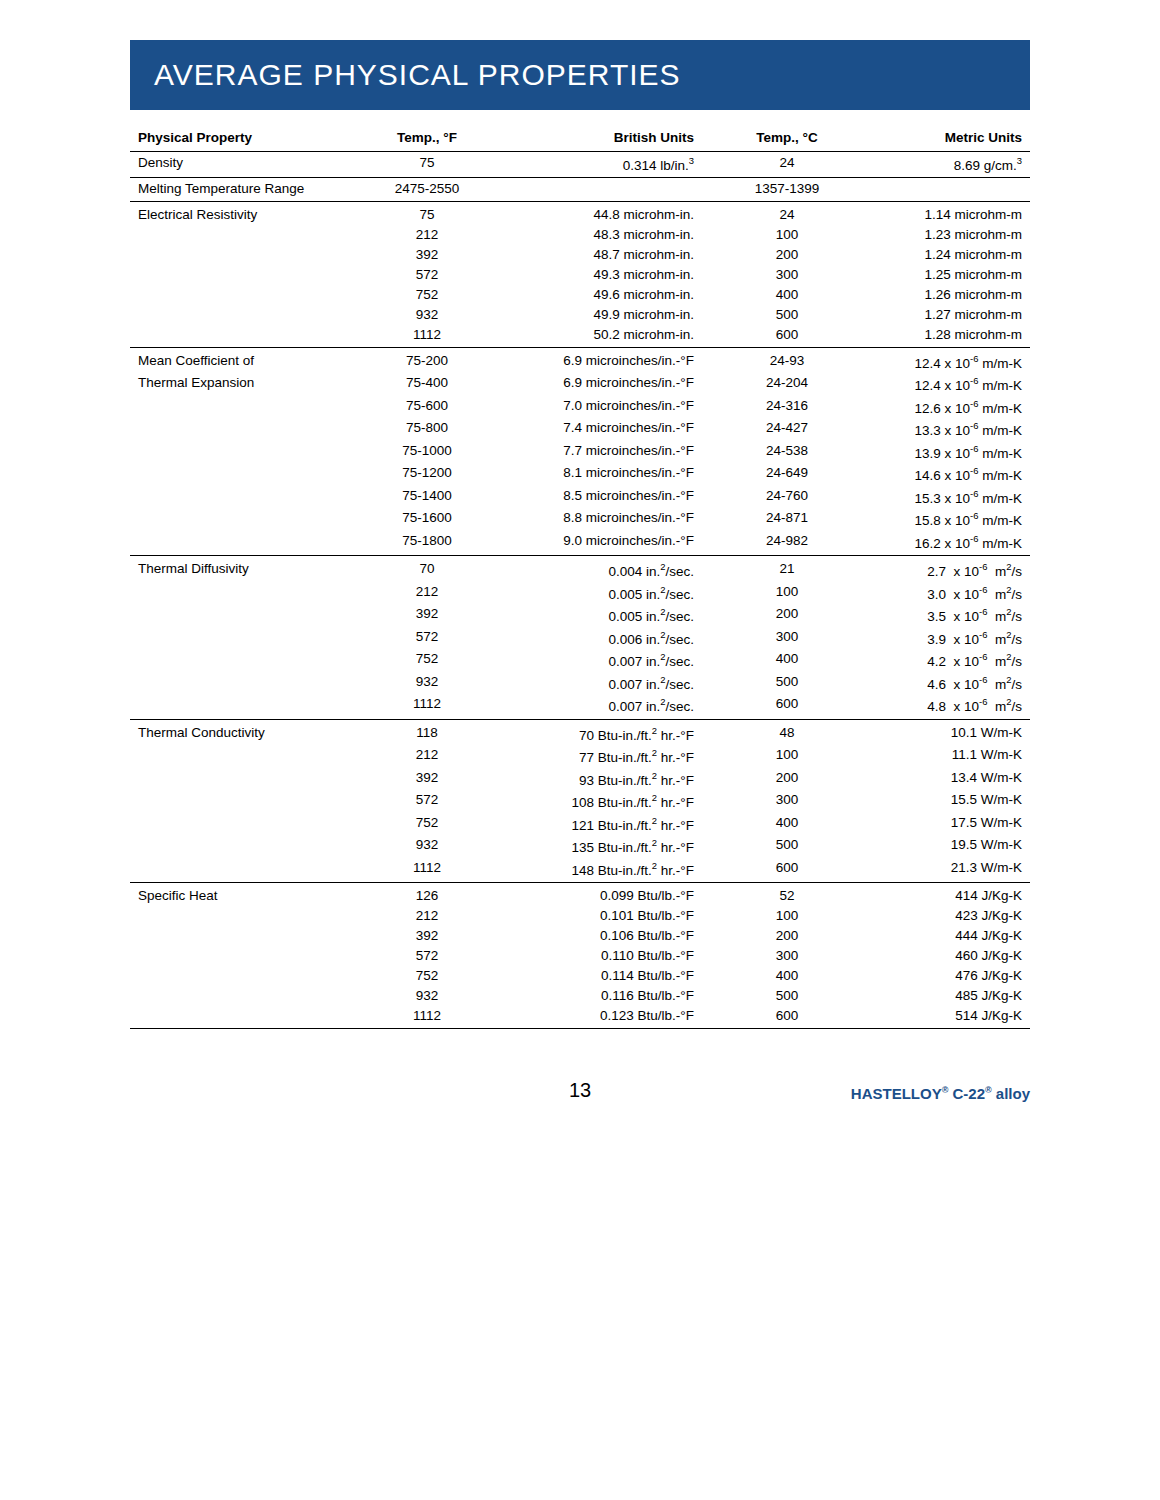AVERAGE PHYSICAL PROPERTIES
| Physical Property | Temp., °F | British Units | Temp., °C | Metric Units |
| --- | --- | --- | --- | --- |
| Density | 75 | 0.314 lb/in. 3 | 24 | 8.69 g/cm. 3 |
| Melting Temperature Range | 2475-2550 | | 1357-1399 | |
| Electrical Resistivity | 75 | 44.8 microhm-in. | 24 | 1.14 microhm-m |
| | 212 | 48.3 microhm-in. | 100 | 1.23 microhm-m |
| | 392 | 48.7 microhm-in. | 200 | 1.24 microhm-m |
| | 572 | 49.3 microhm-in. | 300 | 1.25 microhm-m |
| | 752 | 49.6 microhm-in. | 400 | 1.26 microhm-m |
| | 932 | 49.9 microhm-in. | 500 | 1.27 microhm-m |
| | 1112 | 50.2 microhm-in. | 600 | 1.28 microhm-m |
| Mean Coefficient of | 75-200 | 6.9 microinches/in.-°F | 24-93 | 12.4 x 10 -6 m/m-K |
| Thermal Expansion | 75-400 | 6.9 microinches/in.-°F | 24-204 | 12.4 x 10 -6 m/m-K |
| | 75-600 | 7.0 microinches/in.-°F | 24-316 | 12.6 x 10 -6 m/m-K |
| | 75-800 | 7.4 microinches/in.-°F | 24-427 | 13.3 x 10 -6 m/m-K |
| | 75-1000 | 7.7 microinches/in.-°F | 24-538 | 13.9 x 10 -6 m/m-K |
| | 75-1200 | 8.1 microinches/in.-°F | 24-649 | 14.6 x 10 -6 m/m-K |
| | 75-1400 | 8.5 microinches/in.-°F | 24-760 | 15.3 x 10 -6 m/m-K |
| | 75-1600 | 8.8 microinches/in.-°F | 24-871 | 15.8 x 10 -6 m/m-K |
| | 75-1800 | 9.0 microinches/in.-°F | 24-982 | 16.2 x 10 -6 m/m-K |
| Thermal Diffusivity | 70 | 0.004 in. 2 /sec. | 21 | 2.7 x 10 -6 m 2 /s |
| | 212 | 0.005 in. 2 /sec. | 100 | 3.0 x 10 -6 m 2 /s |
| | 392 | 0.005 in. 2 /sec. | 200 | 3.5 x 10 -6 m 2 /s |
| | 572 | 0.006 in. 2 /sec. | 300 | 3.9 x 10 -6 m 2 /s |
| | 752 | 0.007 in. 2 /sec. | 400 | 4.2 x 10 -6 m 2 /s |
| | 932 | 0.007 in. 2 /sec. | 500 | 4.6 x 10 -6 m 2 /s |
| | 1112 | 0.007 in. 2 /sec. | 600 | 4.8 x 10 -6 m 2 /s |
| Thermal Conductivity | 118 | 70 Btu-in./ft. 2 hr.-°F | 48 | 10.1 W/m-K |
| | 212 | 77 Btu-in./ft. 2 hr.-°F | 100 | 11.1 W/m-K |
| | 392 | 93 Btu-in./ft. 2 hr.-°F | 200 | 13.4 W/m-K |
| | 572 | 108 Btu-in./ft. 2 hr.-°F | 300 | 15.5 W/m-K |
| | 752 | 121 Btu-in./ft. 2 hr.-°F | 400 | 17.5 W/m-K |
| | 932 | 135 Btu-in./ft. 2 hr.-°F | 500 | 19.5 W/m-K |
| | 1112 | 148 Btu-in./ft. 2 hr.-°F | 600 | 21.3 W/m-K |
| Specific Heat | 126 | 0.099 Btu/lb.-°F | 52 | 414 J/Kg-K |
| | 212 | 0.101 Btu/lb.-°F | 100 | 423 J/Kg-K |
| | 392 | 0.106 Btu/lb.-°F | 200 | 444 J/Kg-K |
| | 572 | 0.110 Btu/lb.-°F | 300 | 460 J/Kg-K |
| | 752 | 0.114 Btu/lb.-°F | 400 | 476 J/Kg-K |
| | 932 | 0.116 Btu/lb.-°F | 500 | 485 J/Kg-K |
| | 1112 | 0.123 Btu/lb.-°F | 600 | 514 J/Kg-K |
13 HASTELLOY® C-22® alloy